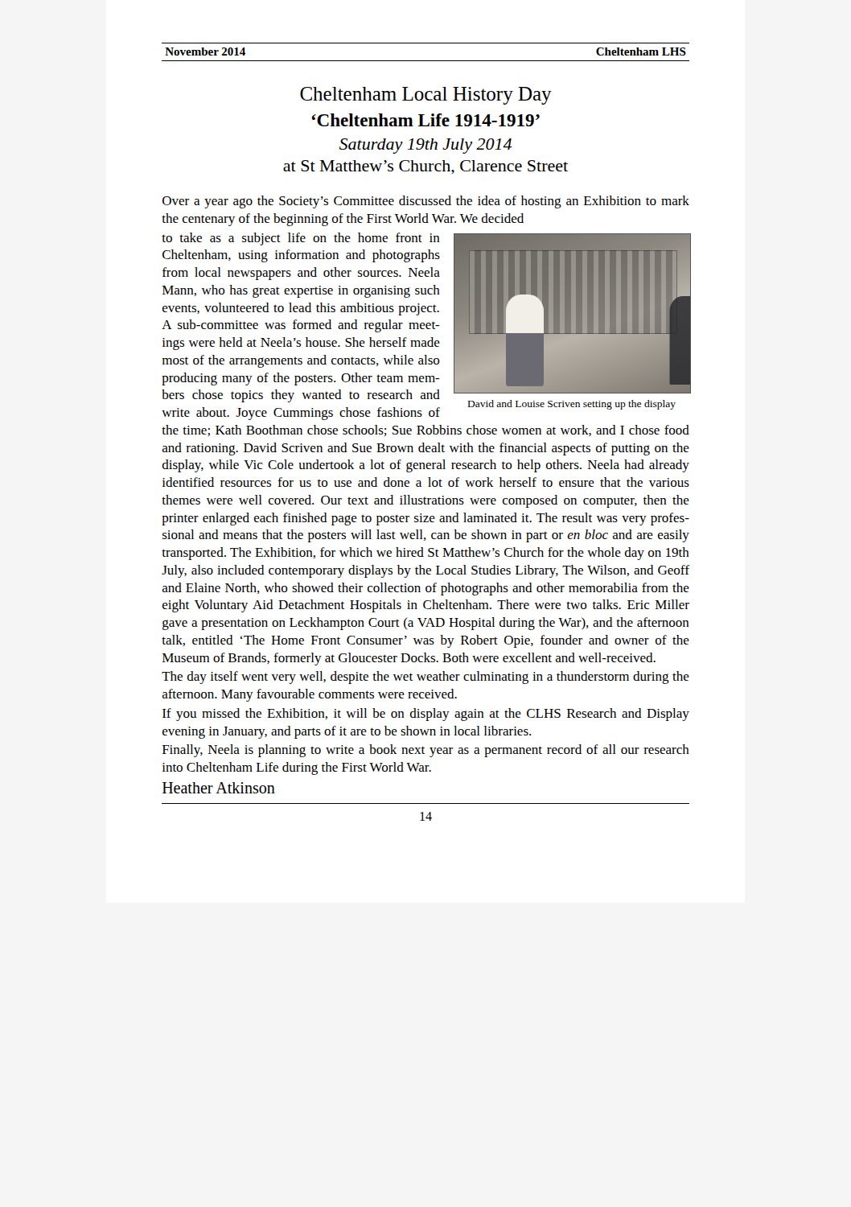November 2014 Cheltenham LHS
Cheltenham Local History Day
‘Cheltenham Life 1914-1919’
Saturday 19th July 2014
at St Matthew’s Church, Clarence Street
Over a year ago the Society’s Committee discussed the idea of hosting an Exhibition to mark the centenary of the beginning of the First World War. We decided
David and Louise Scriven setting up the display
to take as a subject life on the home front in Cheltenham, using information and photographs from local newspapers and other sources. Neela Mann, who has great expertise in organising such events, volunteered to lead this ambitious project. A sub-committee was formed and regular meetings were held at Neela’s house. She herself made most of the arrangements and contacts, while also producing many of the posters. Other team members chose topics they wanted to research and write about. Joyce Cummings chose fashions of the time; Kath Boothman chose schools; Sue Robbins chose women at work, and I chose food and rationing. David Scriven and Sue Brown dealt with the financial aspects of putting on the display, while Vic Cole undertook a lot of general research to help others. Neela had already identified resources for us to use and done a lot of work herself to ensure that the various themes were well covered. Our text and illustrations were composed on computer, then the printer enlarged each finished page to poster size and laminated it. The result was very professional and means that the posters will last well, can be shown in part or en bloc and are easily transported. The Exhibition, for which we hired St Matthew’s Church for the whole day on 19th July, also included contemporary displays by the Local Studies Library, The Wilson, and Geoff and Elaine North, who showed their collection of photographs and other memorabilia from the eight Voluntary Aid Detachment Hospitals in Cheltenham. There were two talks. Eric Miller gave a presentation on Leckhampton Court (a VAD Hospital during the War), and the afternoon talk, entitled ‘The Home Front Consumer’ was by Robert Opie, founder and owner of the Museum of Brands, formerly at Gloucester Docks. Both were excellent and well-received.
The day itself went very well, despite the wet weather culminating in a thunderstorm during the afternoon. Many favourable comments were received.
If you missed the Exhibition, it will be on display again at the CLHS Research and Display evening in January, and parts of it are to be shown in local libraries.
Finally, Neela is planning to write a book next year as a permanent record of all our research into Cheltenham Life during the First World War.
Heather Atkinson
14